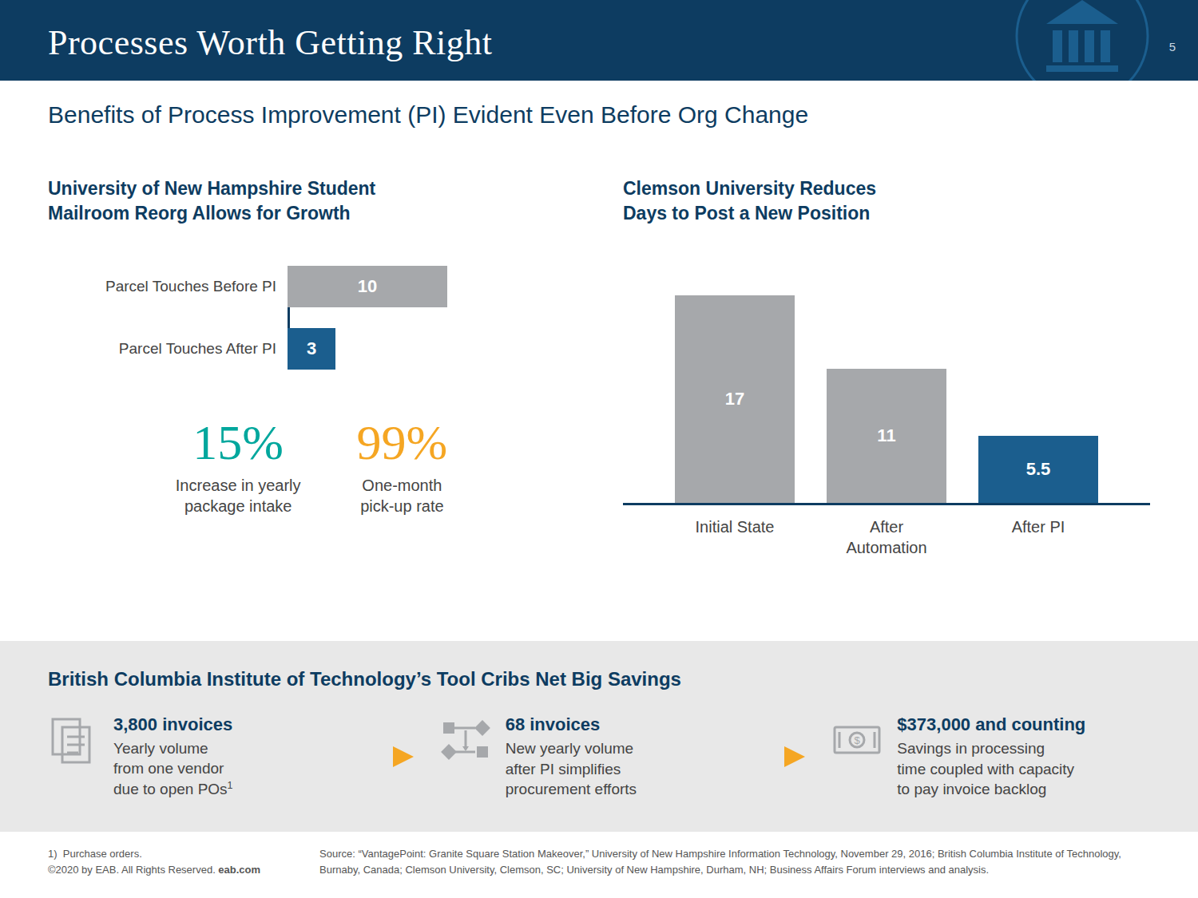Processes Worth Getting Right
5
Benefits of Process Improvement (PI) Evident Even Before Org Change
University of New Hampshire Student
Mailroom Reorg Allows for Growth
Parcel Touches Before PI
10
Parcel Touches After PI
3
15%
Increase in yearly
package intake
99%
One-month
pick-up rate
Clemson University Reduces
Days to Post a New Position
17
11
5.5
Initial State
After
Automation
After PI
British Columbia Institute of Technology’s Tool Cribs Net Big Savings
3,800 invoices
Yearly volume
from one vendor
due to open POs1
68 invoices
New yearly volume
after PI simplifies
procurement efforts
$
$373,000 and counting
Savings in processing
time coupled with capacity
to pay invoice backlog
1) Purchase orders.
©2020 by EAB. All Rights Reserved. eab.com
Source: “VantagePoint: Granite Square Station Makeover,” University of New Hampshire Information Technology, November 29, 2016; British Columbia Institute of Technology, Burnaby, Canada; Clemson University, Clemson, SC; University of New Hampshire, Durham, NH; Business Affairs Forum interviews and analysis.